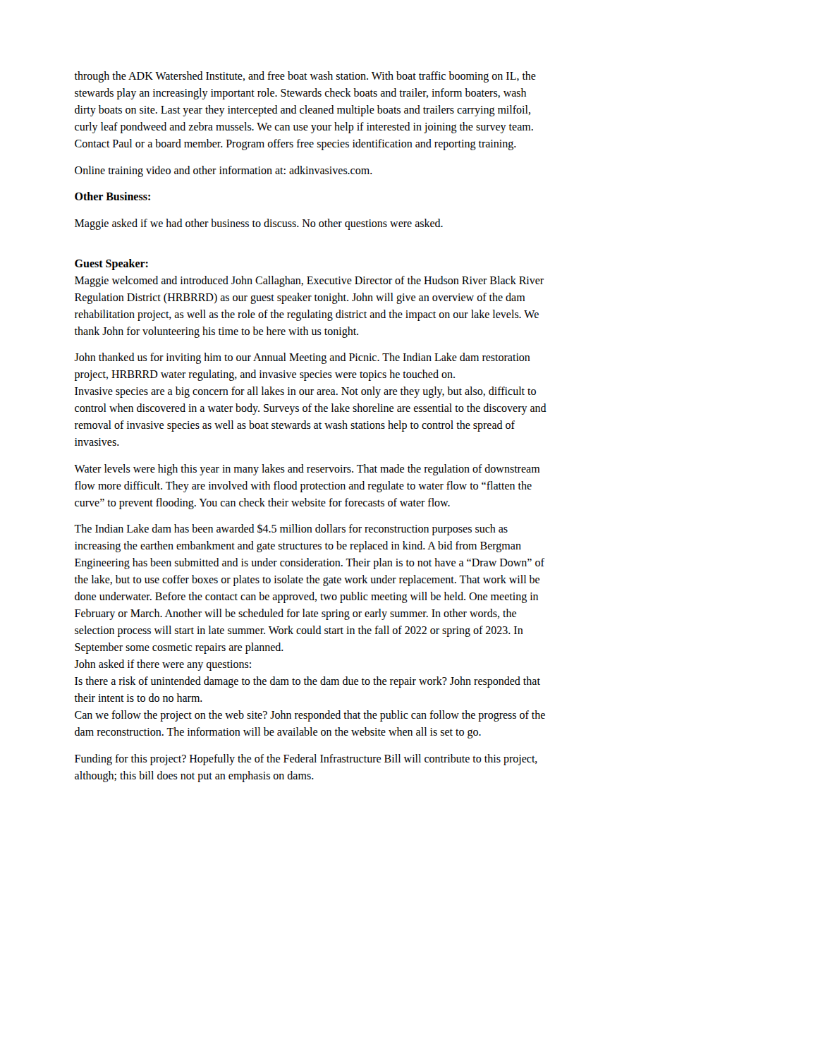through the ADK Watershed Institute, and free boat wash station. With boat traffic booming on IL, the stewards play an increasingly important role. Stewards check boats and trailer, inform boaters, wash dirty boats on site. Last year they intercepted and cleaned multiple boats and trailers carrying milfoil, curly leaf pondweed and zebra mussels. We can use your help if interested in joining the survey team. Contact Paul or a board member. Program offers free species identification and reporting training.
Online training video and other information at: adkinvasives.com.
Other Business:
Maggie asked if we had other business to discuss. No other questions were asked.
Guest Speaker:
Maggie welcomed and introduced John Callaghan, Executive Director of the Hudson River Black River Regulation District (HRBRRD) as our guest speaker tonight. John will give an overview of the dam rehabilitation project, as well as the role of the regulating district and the impact on our lake levels. We thank John for volunteering his time to be here with us tonight.
John thanked us for inviting him to our Annual Meeting and Picnic. The Indian Lake dam restoration project, HRBRRD water regulating, and invasive species were topics he touched on.
Invasive species are a big concern for all lakes in our area. Not only are they ugly, but also, difficult to control when discovered in a water body. Surveys of the lake shoreline are essential to the discovery and removal of invasive species as well as boat stewards at wash stations help to control the spread of invasives.
Water levels were high this year in many lakes and reservoirs. That made the regulation of downstream flow more difficult. They are involved with flood protection and regulate to water flow to “flatten the curve” to prevent flooding. You can check their website for forecasts of water flow.
The Indian Lake dam has been awarded $4.5 million dollars for reconstruction purposes such as increasing the earthen embankment and gate structures to be replaced in kind. A bid from Bergman Engineering has been submitted and is under consideration. Their plan is to not have a “Draw Down” of the lake, but to use coffer boxes or plates to isolate the gate work under replacement. That work will be done underwater. Before the contact can be approved, two public meeting will be held. One meeting in February or March. Another will be scheduled for late spring or early summer. In other words, the selection process will start in late summer. Work could start in the fall of 2022 or spring of 2023. In September some cosmetic repairs are planned.
John asked if there were any questions:
Is there a risk of unintended damage to the dam to the dam due to the repair work? John responded that their intent is to do no harm.
Can we follow the project on the web site? John responded that the public can follow the progress of the dam reconstruction. The information will be available on the website when all is set to go.
Funding for this project? Hopefully the of the Federal Infrastructure Bill will contribute to this project, although; this bill does not put an emphasis on dams.